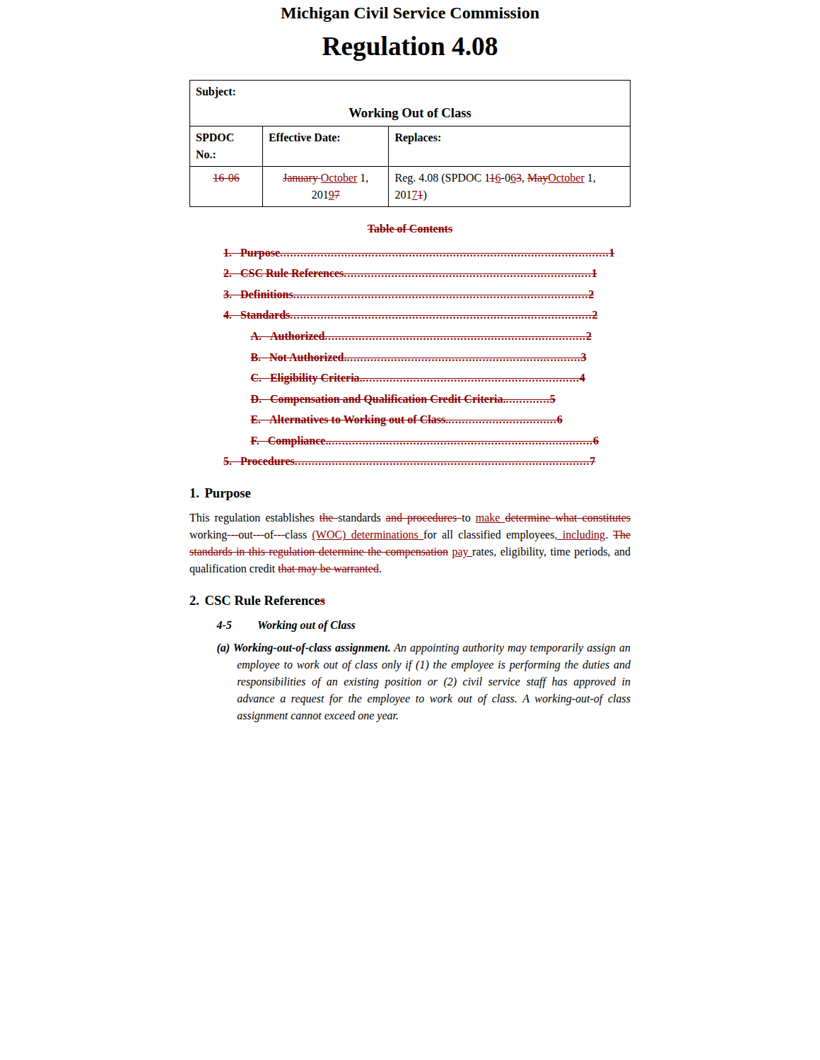Michigan Civil Service Commission
Regulation 4.08
| Subject: Working Out of Class |
| SPDOC No.: | Effective Date: | Replaces: |
| 16-06 | January October 1, 201 9 7 | Reg. 4.08 (SPDOC 1 1 6 -0 6 3 , May October 1, 201 7 1 ) |
Table of Contents
1. Purpose................................................................................................. 1
2. CSC Rule References......................................................................... 1
3. Definitions....................................................................................... 2
4. Standards......................................................................................... 2
A. Authorized............................................................................. 2
B. Not Authorized...................................................................... 3
C. Eligibility Criteria................................................................. 4
D. Compensation and Qualification Credit Criteria.............. 5
E. Alternatives to Working out of Class................................. 6
F. Compliance............................................................................... 6
5. Procedures....................................................................................... 7
1. Purpose
This regulation establishes the standards and procedures to make determine what constitutes working---out---of---class (WOC) determinations for all classified employees, including. The standards in this regulation determine the compensation pay rates, eligibility, time periods, and qualification credit that may be warranted.
2. CSC Rule References
4-5 Working out of Class
(a) Working-out-of-class assignment. An appointing authority may temporarily assign an employee to work out of class only if (1) the employee is performing the duties and responsibilities of an existing position or (2) civil service staff has approved in advance a request for the employee to work out of class. A working-out-of class assignment cannot exceed one year.